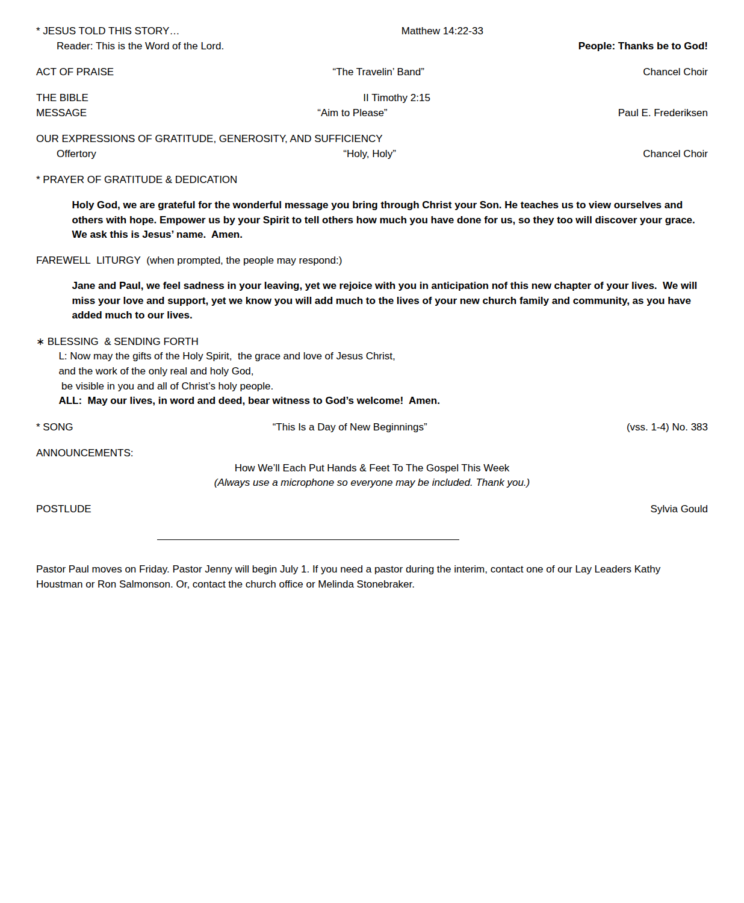* JESUS TOLD THIS STORY… Matthew 14:22-33
Reader: This is the Word of the Lord. People: Thanks be to God!
ACT OF PRAISE “The Travelin’ Band” Chancel Choir
THE BIBLE II Timothy 2:15
MESSAGE “Aim to Please” Paul E. Frederiksen
OUR EXPRESSIONS OF GRATITUDE, GENEROSITY, AND SUFFICIENCY
Offertory “Holy, Holy” Chancel Choir
* PRAYER OF GRATITUDE & DEDICATION
Holy God, we are grateful for the wonderful message you bring through Christ your Son. He teaches us to view ourselves and others with hope. Empower us by your Spirit to tell others how much you have done for us, so they too will discover your grace. We ask this is Jesus’ name. Amen.
FAREWELL LITURGY (when prompted, the people may respond:)
Jane and Paul, we feel sadness in your leaving, yet we rejoice with you in anticipation nof this new chapter of your lives. We will miss your love and support, yet we know you will add much to the lives of your new church family and community, as you have added much to our lives.
∗ BLESSING & SENDING FORTH
L: Now may the gifts of the Holy Spirit, the grace and love of Jesus Christ,
and the work of the only real and holy God,
be visible in you and all of Christ’s holy people.
ALL: May our lives, in word and deed, bear witness to God’s welcome! Amen.
* SONG “This Is a Day of New Beginnings” (vss. 1-4) No. 383
ANNOUNCEMENTS:
How We’ll Each Put Hands & Feet To The Gospel This Week
(Always use a microphone so everyone may be included. Thank you.)
POSTLUDE Sylvia Gould
Pastor Paul moves on Friday. Pastor Jenny will begin July 1. If you need a pastor during the interim, contact one of our Lay Leaders Kathy Houstman or Ron Salmonson. Or, contact the church office or Melinda Stonebraker.